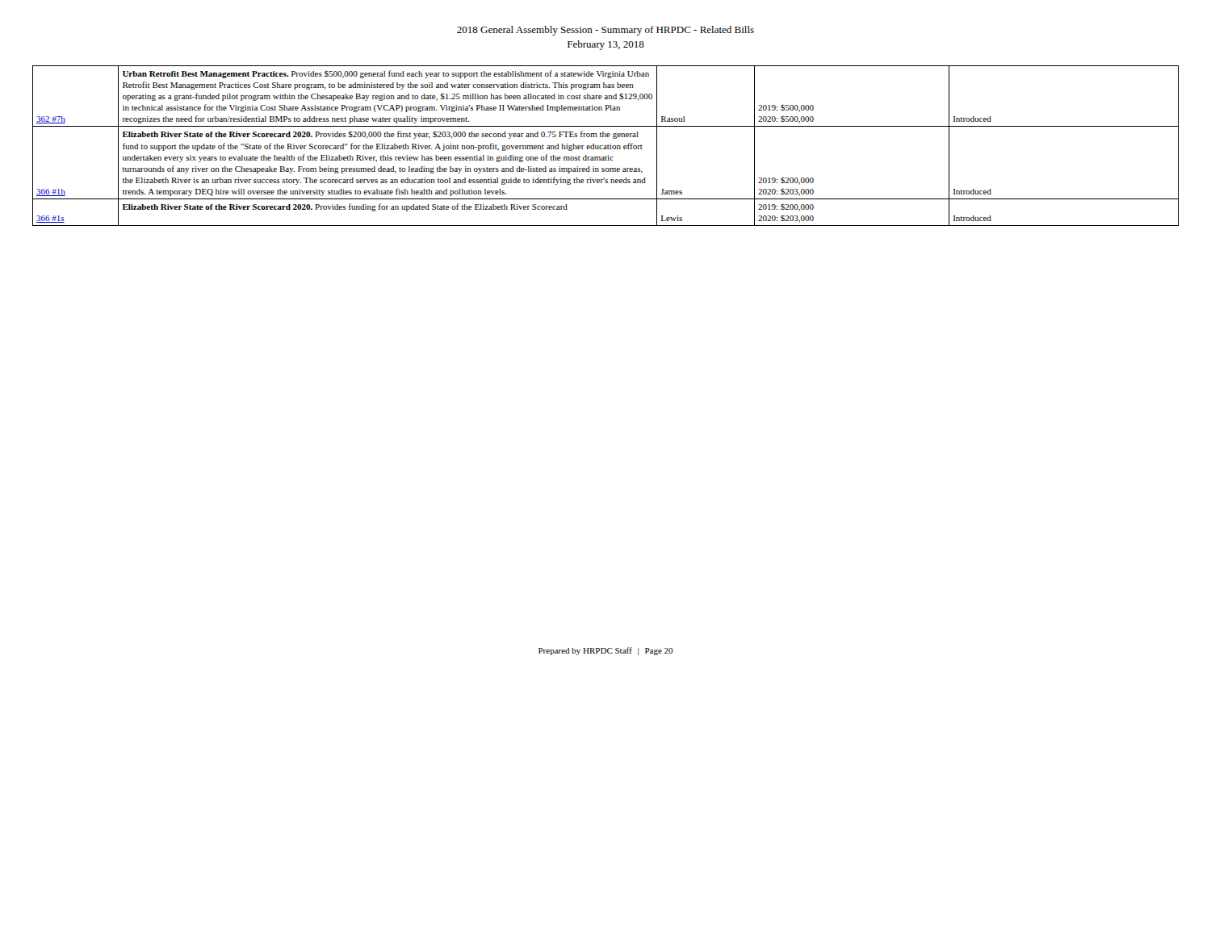2018 General Assembly Session - Summary of HRPDC - Related Bills
February 13, 2018
| 362 #7h | Urban Retrofit Best Management Practices. Provides $500,000 general fund each year to support the establishment of a statewide Virginia Urban Retrofit Best Management Practices Cost Share program, to be administered by the soil and water conservation districts. This program has been operating as a grant-funded pilot program within the Chesapeake Bay region and to date, $1.25 million has been allocated in cost share and $129,000 in technical assistance for the Virginia Cost Share Assistance Program (VCAP) program. Virginia's Phase II Watershed Implementation Plan recognizes the need for urban/residential BMPs to address next phase water quality improvement. | Rasoul | 2019: $500,000 2020: $500,000 | Introduced |
| 366 #1h | Elizabeth River State of the River Scorecard 2020. Provides $200,000 the first year, $203,000 the second year and 0.75 FTEs from the general fund to support the update of the "State of the River Scorecard" for the Elizabeth River. A joint non-profit, government and higher education effort undertaken every six years to evaluate the health of the Elizabeth River, this review has been essential in guiding one of the most dramatic turnarounds of any river on the Chesapeake Bay. From being presumed dead, to leading the bay in oysters and de-listed as impaired in some areas, the Elizabeth River is an urban river success story. The scorecard serves as an education tool and essential guide to identifying the river's needs and trends. A temporary DEQ hire will oversee the university studies to evaluate fish health and pollution levels. | James | 2019: $200,000 2020: $203,000 | Introduced |
| 366 #1s | Elizabeth River State of the River Scorecard 2020. Provides funding for an updated State of the Elizabeth River Scorecard | Lewis | 2019: $200,000 2020: $203,000 | Introduced |
Prepared by HRPDC Staff | Page 20